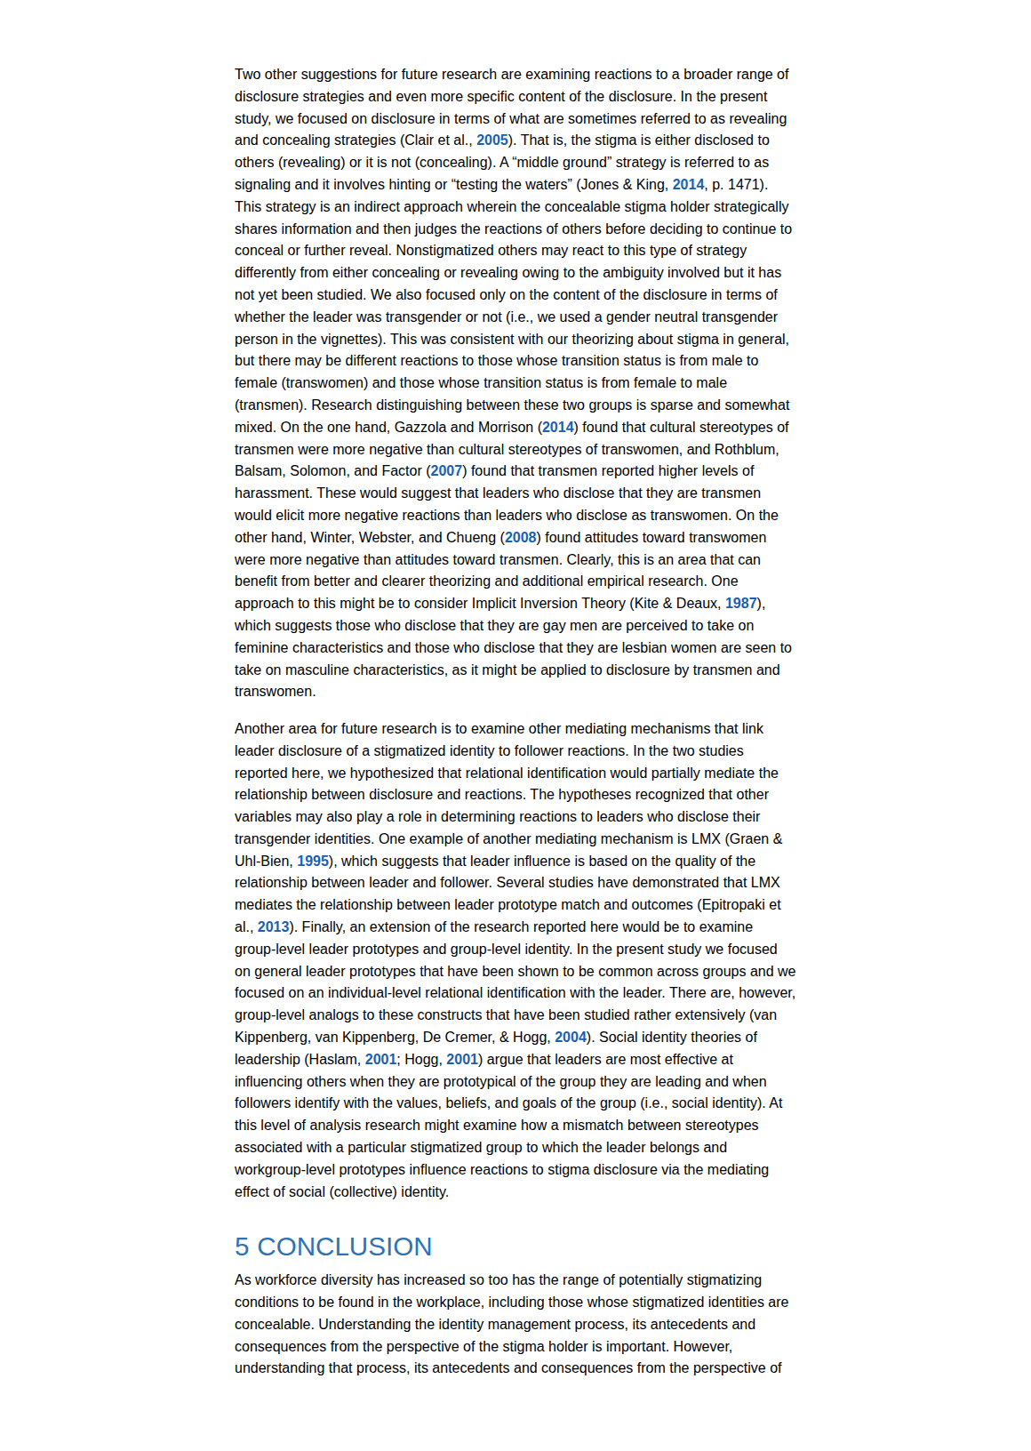Two other suggestions for future research are examining reactions to a broader range of disclosure strategies and even more specific content of the disclosure. In the present study, we focused on disclosure in terms of what are sometimes referred to as revealing and concealing strategies (Clair et al., 2005). That is, the stigma is either disclosed to others (revealing) or it is not (concealing). A “middle ground” strategy is referred to as signaling and it involves hinting or “testing the waters” (Jones & King, 2014, p. 1471). This strategy is an indirect approach wherein the concealable stigma holder strategically shares information and then judges the reactions of others before deciding to continue to conceal or further reveal. Nonstigmatized others may react to this type of strategy differently from either concealing or revealing owing to the ambiguity involved but it has not yet been studied. We also focused only on the content of the disclosure in terms of whether the leader was transgender or not (i.e., we used a gender neutral transgender person in the vignettes). This was consistent with our theorizing about stigma in general, but there may be different reactions to those whose transition status is from male to female (transwomen) and those whose transition status is from female to male (transmen). Research distinguishing between these two groups is sparse and somewhat mixed. On the one hand, Gazzola and Morrison (2014) found that cultural stereotypes of transmen were more negative than cultural stereotypes of transwomen, and Rothblum, Balsam, Solomon, and Factor (2007) found that transmen reported higher levels of harassment. These would suggest that leaders who disclose that they are transmen would elicit more negative reactions than leaders who disclose as transwomen. On the other hand, Winter, Webster, and Chueng (2008) found attitudes toward transwomen were more negative than attitudes toward transmen. Clearly, this is an area that can benefit from better and clearer theorizing and additional empirical research. One approach to this might be to consider Implicit Inversion Theory (Kite & Deaux, 1987), which suggests those who disclose that they are gay men are perceived to take on feminine characteristics and those who disclose that they are lesbian women are seen to take on masculine characteristics, as it might be applied to disclosure by transmen and transwomen.
Another area for future research is to examine other mediating mechanisms that link leader disclosure of a stigmatized identity to follower reactions. In the two studies reported here, we hypothesized that relational identification would partially mediate the relationship between disclosure and reactions. The hypotheses recognized that other variables may also play a role in determining reactions to leaders who disclose their transgender identities. One example of another mediating mechanism is LMX (Graen & Uhl-Bien, 1995), which suggests that leader influence is based on the quality of the relationship between leader and follower. Several studies have demonstrated that LMX mediates the relationship between leader prototype match and outcomes (Epitropaki et al., 2013). Finally, an extension of the research reported here would be to examine group-level leader prototypes and group-level identity. In the present study we focused on general leader prototypes that have been shown to be common across groups and we focused on an individual-level relational identification with the leader. There are, however, group-level analogs to these constructs that have been studied rather extensively (van Kippenberg, van Kippenberg, De Cremer, & Hogg, 2004). Social identity theories of leadership (Haslam, 2001; Hogg, 2001) argue that leaders are most effective at influencing others when they are prototypical of the group they are leading and when followers identify with the values, beliefs, and goals of the group (i.e., social identity). At this level of analysis research might examine how a mismatch between stereotypes associated with a particular stigmatized group to which the leader belongs and workgroup-level prototypes influence reactions to stigma disclosure via the mediating effect of social (collective) identity.
5 CONCLUSION
As workforce diversity has increased so too has the range of potentially stigmatizing conditions to be found in the workplace, including those whose stigmatized identities are concealable. Understanding the identity management process, its antecedents and consequences from the perspective of the stigma holder is important. However, understanding that process, its antecedents and consequences from the perspective of